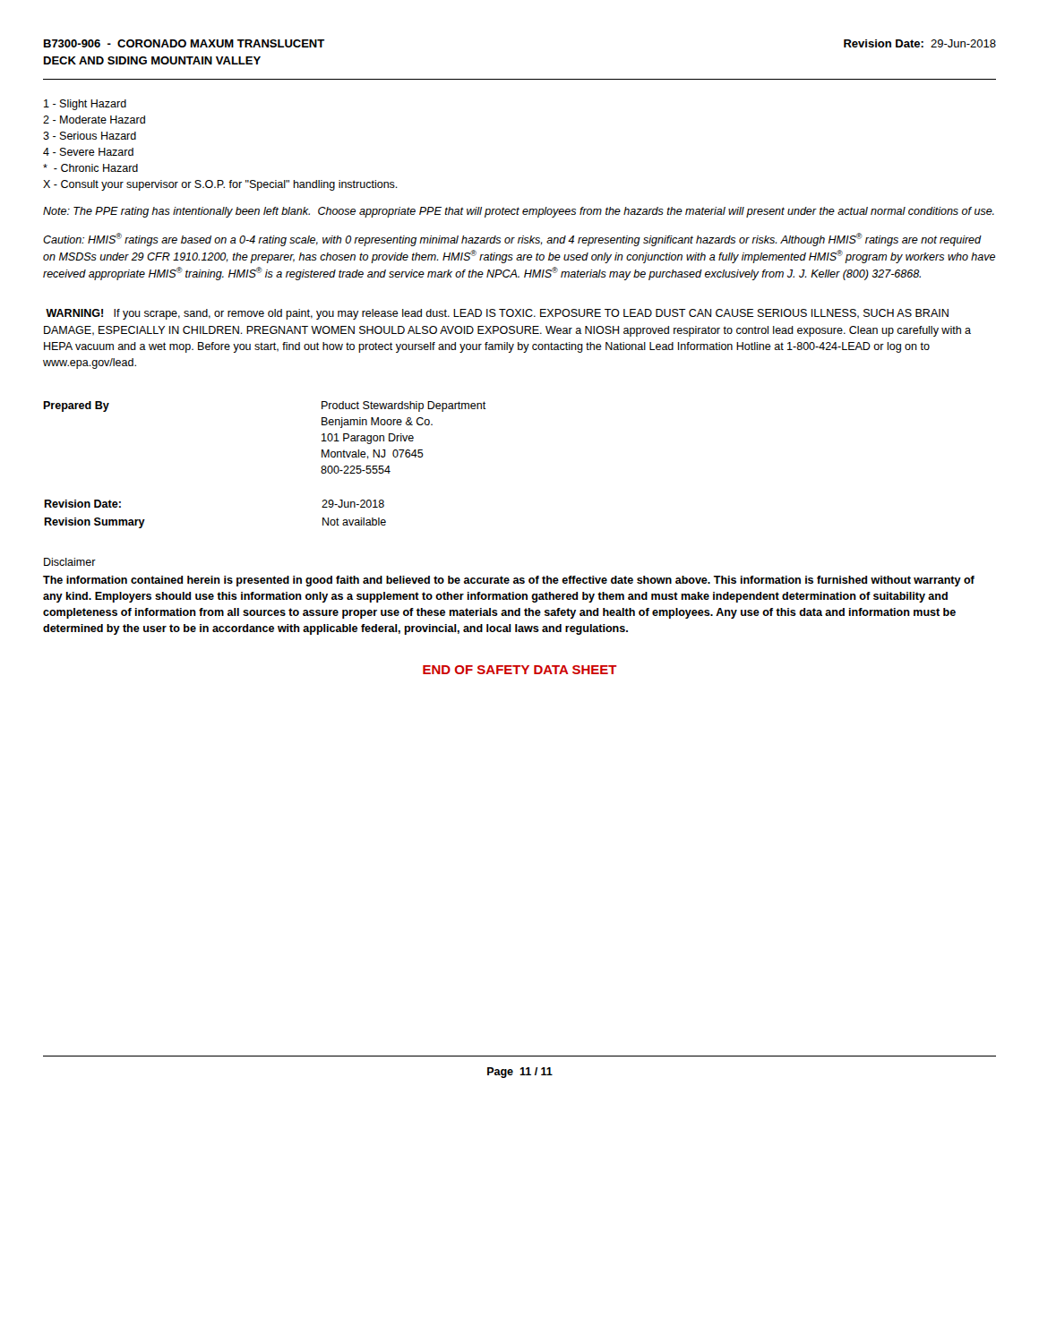B7300-906 - CORONADO MAXUM TRANSLUCENT
DECK AND SIDING MOUNTAIN VALLEY
Revision Date: 29-Jun-2018
1 - Slight Hazard
2 - Moderate Hazard
3 - Serious Hazard
4 - Severe Hazard
* - Chronic Hazard
X - Consult your supervisor or S.O.P. for "Special" handling instructions.
Note: The PPE rating has intentionally been left blank. Choose appropriate PPE that will protect employees from the hazards the material will present under the actual normal conditions of use.
Caution: HMIS® ratings are based on a 0-4 rating scale, with 0 representing minimal hazards or risks, and 4 representing significant hazards or risks. Although HMIS® ratings are not required on MSDSs under 29 CFR 1910.1200, the preparer, has chosen to provide them. HMIS® ratings are to be used only in conjunction with a fully implemented HMIS® program by workers who have received appropriate HMIS® training. HMIS® is a registered trade and service mark of the NPCA. HMIS® materials may be purchased exclusively from J. J. Keller (800) 327-6868.
WARNING! If you scrape, sand, or remove old paint, you may release lead dust. LEAD IS TOXIC. EXPOSURE TO LEAD DUST CAN CAUSE SERIOUS ILLNESS, SUCH AS BRAIN DAMAGE, ESPECIALLY IN CHILDREN. PREGNANT WOMEN SHOULD ALSO AVOID EXPOSURE. Wear a NIOSH approved respirator to control lead exposure. Clean up carefully with a HEPA vacuum and a wet mop. Before you start, find out how to protect yourself and your family by contacting the National Lead Information Hotline at 1-800-424-LEAD or log on to www.epa.gov/lead.
| Prepared By | Product Stewardship Department Benjamin Moore & Co. 101 Paragon Drive Montvale, NJ 07645 800-225-5554 |
| Revision Date: | 29-Jun-2018 |
| Revision Summary | Not available |
Disclaimer
The information contained herein is presented in good faith and believed to be accurate as of the effective date shown above. This information is furnished without warranty of any kind. Employers should use this information only as a supplement to other information gathered by them and must make independent determination of suitability and completeness of information from all sources to assure proper use of these materials and the safety and health of employees. Any use of this data and information must be determined by the user to be in accordance with applicable federal, provincial, and local laws and regulations.
END OF SAFETY DATA SHEET
Page 11 / 11